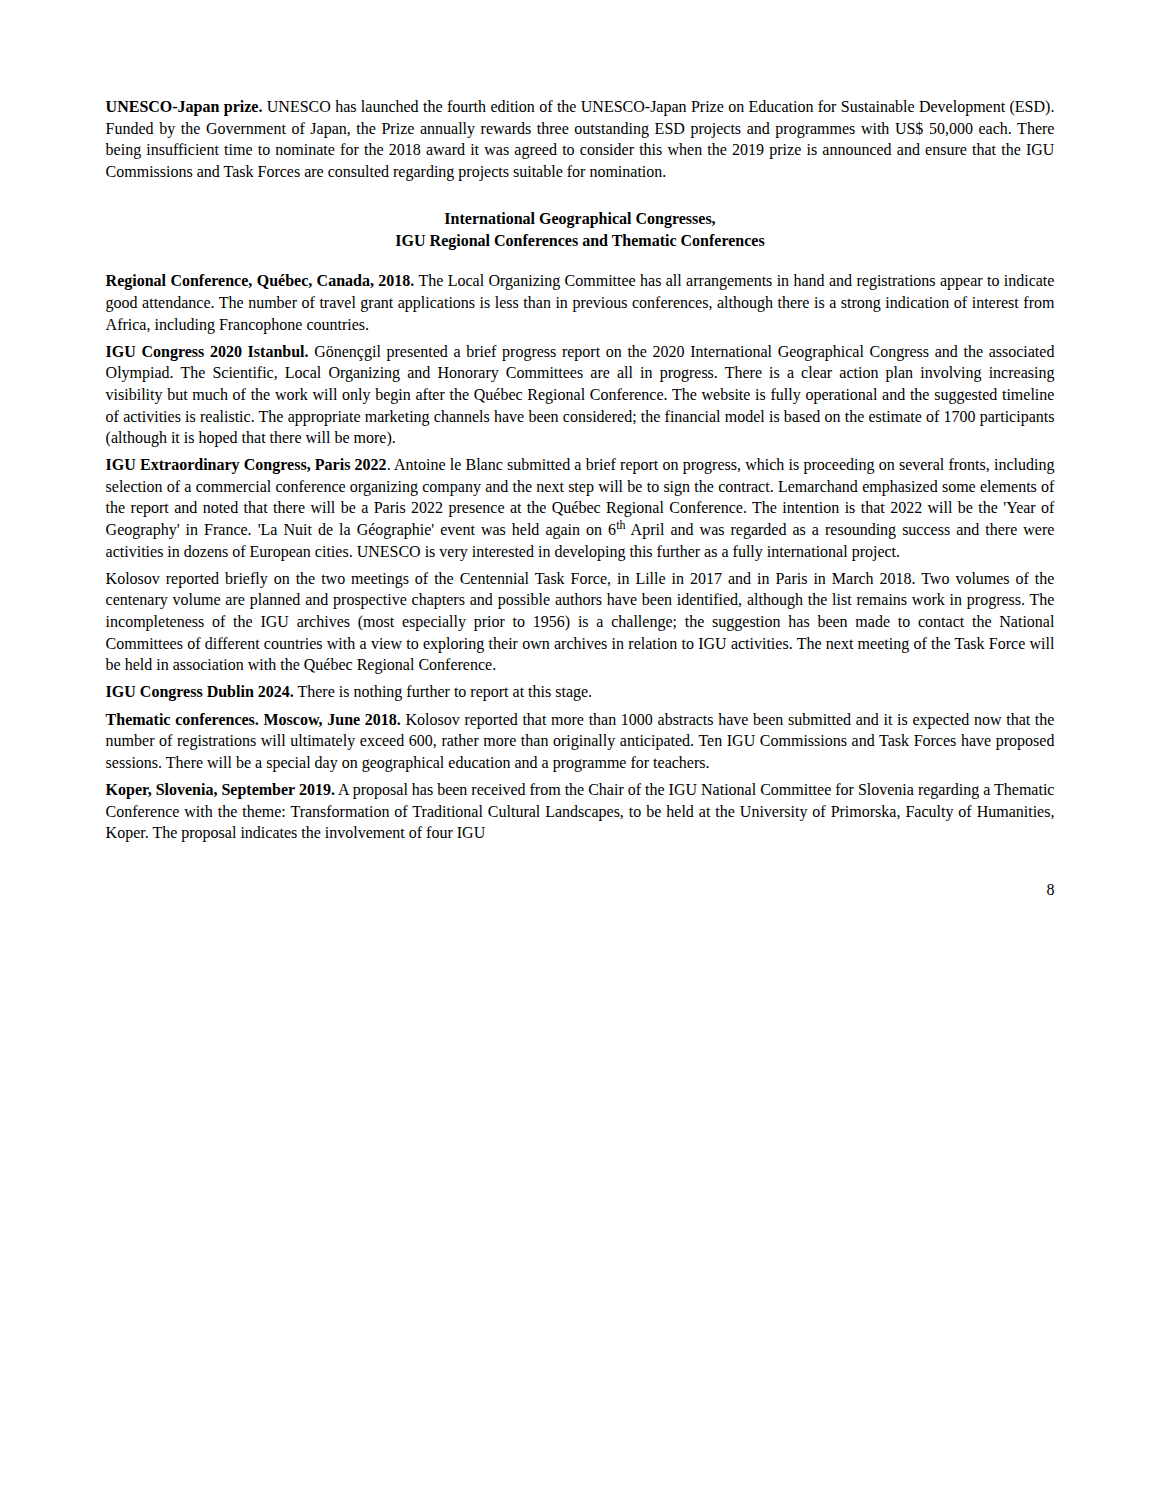UNESCO-Japan prize. UNESCO has launched the fourth edition of the UNESCO-Japan Prize on Education for Sustainable Development (ESD). Funded by the Government of Japan, the Prize annually rewards three outstanding ESD projects and programmes with US$ 50,000 each. There being insufficient time to nominate for the 2018 award it was agreed to consider this when the 2019 prize is announced and ensure that the IGU Commissions and Task Forces are consulted regarding projects suitable for nomination.
International Geographical Congresses,
IGU Regional Conferences and Thematic Conferences
Regional Conference, Québec, Canada, 2018. The Local Organizing Committee has all arrangements in hand and registrations appear to indicate good attendance. The number of travel grant applications is less than in previous conferences, although there is a strong indication of interest from Africa, including Francophone countries.
IGU Congress 2020 Istanbul. Gönençgil presented a brief progress report on the 2020 International Geographical Congress and the associated Olympiad. The Scientific, Local Organizing and Honorary Committees are all in progress. There is a clear action plan involving increasing visibility but much of the work will only begin after the Québec Regional Conference. The website is fully operational and the suggested timeline of activities is realistic. The appropriate marketing channels have been considered; the financial model is based on the estimate of 1700 participants (although it is hoped that there will be more).
IGU Extraordinary Congress, Paris 2022. Antoine le Blanc submitted a brief report on progress, which is proceeding on several fronts, including selection of a commercial conference organizing company and the next step will be to sign the contract. Lemarchand emphasized some elements of the report and noted that there will be a Paris 2022 presence at the Québec Regional Conference. The intention is that 2022 will be the 'Year of Geography' in France. 'La Nuit de la Géographie' event was held again on 6th April and was regarded as a resounding success and there were activities in dozens of European cities. UNESCO is very interested in developing this further as a fully international project.
Kolosov reported briefly on the two meetings of the Centennial Task Force, in Lille in 2017 and in Paris in March 2018. Two volumes of the centenary volume are planned and prospective chapters and possible authors have been identified, although the list remains work in progress. The incompleteness of the IGU archives (most especially prior to 1956) is a challenge; the suggestion has been made to contact the National Committees of different countries with a view to exploring their own archives in relation to IGU activities. The next meeting of the Task Force will be held in association with the Québec Regional Conference.
IGU Congress Dublin 2024. There is nothing further to report at this stage.
Thematic conferences. Moscow, June 2018. Kolosov reported that more than 1000 abstracts have been submitted and it is expected now that the number of registrations will ultimately exceed 600, rather more than originally anticipated. Ten IGU Commissions and Task Forces have proposed sessions. There will be a special day on geographical education and a programme for teachers.
Koper, Slovenia, September 2019. A proposal has been received from the Chair of the IGU National Committee for Slovenia regarding a Thematic Conference with the theme: Transformation of Traditional Cultural Landscapes, to be held at the University of Primorska, Faculty of Humanities, Koper. The proposal indicates the involvement of four IGU
8